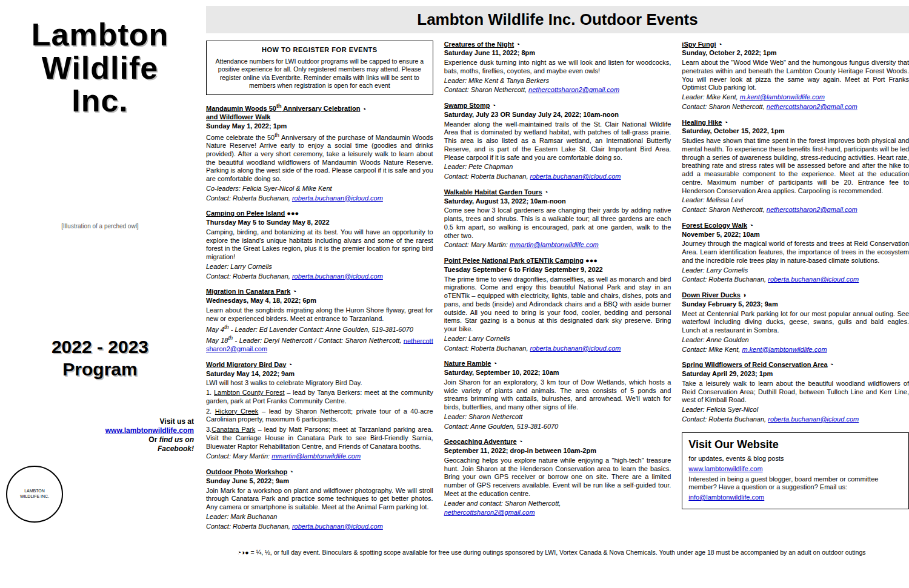Lambton
Wildlife
Inc.
[Illustration of a perched owl]
2022 - 2023
Program
Visit us at
www.lambtonwildlife.com
Or find us on
Facebook!
LAMBTON
WILDLIFE INC.
Lambton Wildlife Inc. Outdoor Events
HOW TO REGISTER FOR EVENTS
Attendance numbers for LWI outdoor programs will be capped to ensure a positive experience for all. Only registered members may attend. Please register online via Eventbrite. Reminder emails with links will be sent to members when registration is open for each event
Mandaumin Woods 50th Anniversary Celebration
◔
and Wildflower Walk
Sunday May 1, 2022; 1pm
Come celebrate the 50th Anniversary of the purchase of Mandaumin Woods Nature Reserve! Arrive early to enjoy a social time (goodies and drinks provided). After a very short ceremony, take a leisurely walk to learn about the beautiful woodland wildflowers of Mandaumin Woods Nature Reserve. Parking is along the west side of the road. Please carpool if it is safe and you are comfortable doing so.
Co-leaders: Felicia Syer-Nicol & Mike Kent
Contact: Roberta Buchanan, roberta.buchanan@icloud.com
Camping on Pelee Island
●●●
Thursday May 5 to Sunday May 8, 2022
Camping, birding, and botanizing at its best. You will have an opportunity to explore the island's unique habitats including alvars and some of the rarest forest in the Great Lakes region, plus it is the premier location for spring bird migration!
Leader: Larry Cornelis
Contact: Roberta Buchanan, roberta.buchanan@icloud.com
Migration in Canatara Park
◔
Wednesdays, May 4, 18, 2022; 6pm
Learn about the songbirds migrating along the Huron Shore flyway, great for new or experienced birders. Meet at entrance to Tarzanland.
May 4th - Leader: Ed Lavender Contact: Anne Goulden, 519-381-6070
May 18th - Leader: Deryl Nethercott / Contact: Sharon Nethercott, nethercottsharon2@gmail.com
World Migratory Bird Day
◔
Saturday May 14, 2022; 9am
LWI will host 3 walks to celebrate Migratory Bird Day.
1. Lambton County Forest – lead by Tanya Berkers: meet at the community garden, park at Port Franks Community Centre.
2. Hickory Creek – lead by Sharon Nethercott; private tour of a 40-acre Carolinian property, maximum 6 participants.
3.Canatara Park – lead by Matt Parsons; meet at Tarzanland parking area. Visit the Carriage House in Canatara Park to see Bird-Friendly Sarnia, Bluewater Raptor Rehabilitation Centre, and Friends of Canatara booths.
Contact: Mary Martin: mmartin@lambtonwildlife.com
Outdoor Photo Workshop
◔
Sunday June 5, 2022; 9am
Join Mark for a workshop on plant and wildflower photography. We will stroll through Canatara Park and practice some techniques to get better photos. Any camera or smartphone is suitable. Meet at the Animal Farm parking lot.
Leader: Mark Buchanan
Contact: Roberta Buchanan, roberta.buchanan@icloud.com
Creatures of the Night
◔
Saturday June 11, 2022; 8pm
Experience dusk turning into night as we will look and listen for woodcocks, bats, moths, fireflies, coyotes, and maybe even owls!
Leader: Mike Kent & Tanya Berkers
Contact: Sharon Nethercott, nethercottsharon2@gmail.com
Swamp Stomp
◔
Saturday, July 23 OR Sunday July 24, 2022; 10am-noon
Meander along the well-maintained trails of the St. Clair National Wildlife Area that is dominated by wetland habitat, with patches of tall-grass prairie. This area is also listed as a Ramsar wetland, an International Butterfly Reserve, and is part of the Eastern Lake St. Clair Important Bird Area. Please carpool if it is safe and you are comfortable doing so.
Leader: Pete Chapman
Contact: Roberta Buchanan, roberta.buchanan@icloud.com
Walkable Habitat Garden Tours
◔
Saturday, August 13, 2022; 10am-noon
Come see how 3 local gardeners are changing their yards by adding native plants, trees and shrubs. This is a walkable tour; all three gardens are each 0.5 km apart, so walking is encouraged, park at one garden, walk to the other two.
Contact: Mary Martin: mmartin@lambtonwildlife.com
Point Pelee National Park oTENTik Camping
●●●
Tuesday September 6 to Friday September 9, 2022
The prime time to view dragonflies, damselflies, as well as monarch and bird migrations. Come and enjoy this beautiful National Park and stay in an oTENTik – equipped with electricity, lights, table and chairs, dishes, pots and pans, and beds (inside) and Adirondack chairs and a BBQ with aside burner outside. All you need to bring is your food, cooler, bedding and personal items. Star gazing is a bonus at this designated dark sky preserve. Bring your bike.
Leader: Larry Cornelis
Contact: Roberta Buchanan, roberta.buchanan@icloud.com
Nature Ramble
◔
Saturday, September 10, 2022; 10am
Join Sharon for an exploratory, 3 km tour of Dow Wetlands, which hosts a wide variety of plants and animals. The area consists of 5 ponds and streams brimming with cattails, bulrushes, and arrowhead. We'll watch for birds, butterflies, and many other signs of life.
Leader: Sharon Nethercott
Contact: Anne Goulden, 519-381-6070
Geocaching Adventure
◔
September 11, 2022; drop-in between 10am-2pm
Geocaching helps you explore nature while enjoying a "high-tech" treasure hunt. Join Sharon at the Henderson Conservation area to learn the basics. Bring your own GPS receiver or borrow one on site. There are a limited number of GPS receivers available. Event will be run like a self-guided tour. Meet at the education centre.
Leader and contact: Sharon Nethercott,
nethercottsharon2@gmail.com
iSpy Fungi
◔
Sunday, October 2, 2022; 1pm
Learn about the "Wood Wide Web" and the humongous fungus diversity that penetrates within and beneath the Lambton County Heritage Forest Woods. You will never look at pizza the same way again. Meet at Port Franks Optimist Club parking lot.
Leader: Mike Kent, m.kent@lambtonwildlife.com
Contact: Sharon Nethercott, nethercottsharon2@gmail.com
Healing Hike
◔
Saturday, October 15, 2022, 1pm
Studies have shown that time spent in the forest improves both physical and mental health. To experience these benefits first-hand, participants will be led through a series of awareness building, stress-reducing activities. Heart rate, breathing rate and stress rates will be assessed before and after the hike to add a measurable component to the experience. Meet at the education centre. Maximum number of participants will be 20. Entrance fee to Henderson Conservation Area applies. Carpooling is recommended.
Leader: Melissa Levi
Contact: Sharon Nethercott, nethercottsharon2@gmail.com
Forest Ecology Walk
◔
November 5, 2022; 10am
Journey through the magical world of forests and trees at Reid Conservation Area. Learn identification features, the importance of trees in the ecosystem and the incredible role trees play in nature-based climate solutions.
Leader: Larry Cornelis
Contact: Roberta Buchanan, roberta.buchanan@icloud.com
Down River Ducks
◑
Sunday February 5, 2023; 9am
Meet at Centennial Park parking lot for our most popular annual outing. See waterfowl including diving ducks, geese, swans, gulls and bald eagles. Lunch at a restaurant in Sombra.
Leader: Anne Goulden
Contact: Mike Kent, m.kent@lambtonwildlife.com
Spring Wildflowers of Reid Conservation Area
◔
Saturday April 29, 2023; 1pm
Take a leisurely walk to learn about the beautiful woodland wildflowers of Reid Conservation Area; Duthill Road, between Tulloch Line and Kerr Line, west of Kimball Road.
Leader: Felicia Syer-Nicol
Contact: Roberta Buchanan, roberta.buchanan@icloud.com
Visit Our Website
for updates, events & blog posts
www.lambtonwildlife.com
Interested in being a guest blogger, board member or committee member? Have a question or a suggestion? Email us:
info@lambtonwildlife.com
◔◑● = ¼, ½, or full day event. Binoculars & spotting scope available for free use during outings sponsored by LWI, Vortex Canada & Nova Chemicals. Youth under age 18 must be accompanied by an adult on outdoor outings